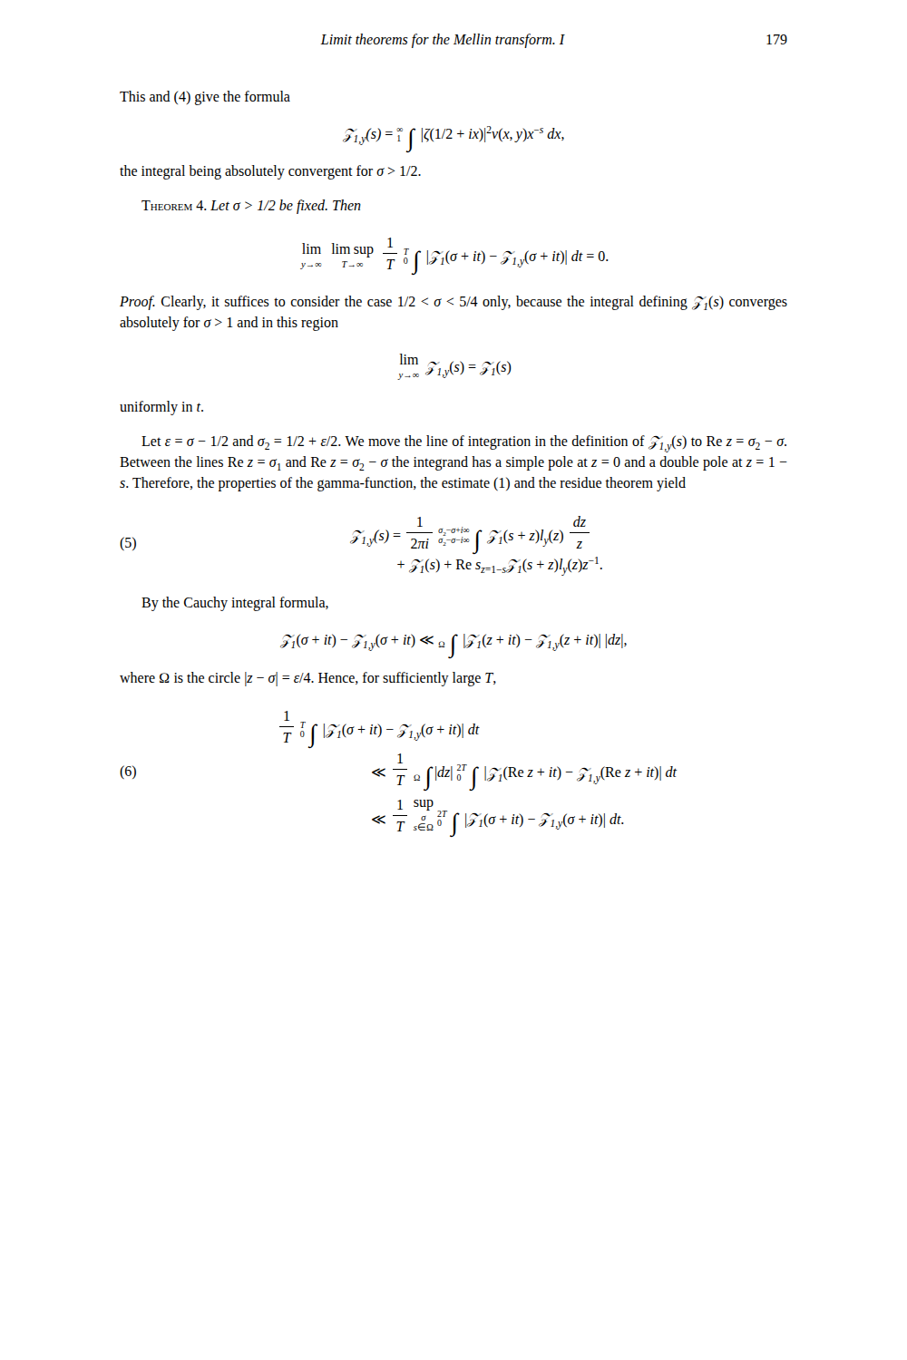Limit theorems for the Mellin transform. I 179
This and (4) give the formula
𝒵1,y(s) = ∞1∫ |ζ(1/2 + ix)|2v(x, y)x−s dx,
the integral being absolutely convergent for σ > 1/2.
Theorem 4. Let σ > 1/2 be fixed. Then
lim y→∞ lim sup T→∞ 1 T T 0∫ |𝒵1(σ + it) − 𝒵1,y(σ + it)| dt = 0.
Proof. Clearly, it suffices to consider the case 1/2 < σ < 5/4 only, because the integral defining 𝒵1(s) converges absolutely for σ > 1 and in this region
lim y→∞ 𝒵1,y(s) = 𝒵1(s)
uniformly in t.
Let ε = σ − 1/2 and σ2 = 1/2 + ε/2. We move the line of integration in the definition of 𝒵1,y(s) to Re z = σ2 − σ. Between the lines Re z = σ1 and Re z = σ2 − σ the integrand has a simple pole at z = 0 and a double pole at z = 1 − s. Therefore, the properties of the gamma-function, the estimate (1) and the residue theorem yield
(5) 𝒵1,y(s) = 12πi σ2−σ+i∞σ2−σ−i∞∫ 𝒵1(s + z)ly(z) dz z + 𝒵1(s) + Re sz=1−s𝒵1(s + z)ly(z)z−1.
By the Cauchy integral formula,
𝒵1(σ + it) − 𝒵1,y(σ + it) ≪ Ω∫ |𝒵1(z + it) − 𝒵1,y(z + it)| |dz|,
where Ω is the circle |z − σ| = ε/4. Hence, for sufficiently large T,
(6) 1 T T 0∫ |𝒵1(σ + it) − 𝒵1,y(σ + it)| dt ≪ 1 T Ω∫|dz| 2T 0∫ |𝒵1(Re z + it) − 𝒵1,y(Re z + it)| dt ≪ 1 T sup σ
s∈Ω 2T 0∫ |𝒵1(σ + it) − 𝒵1,y(σ + it)| dt.